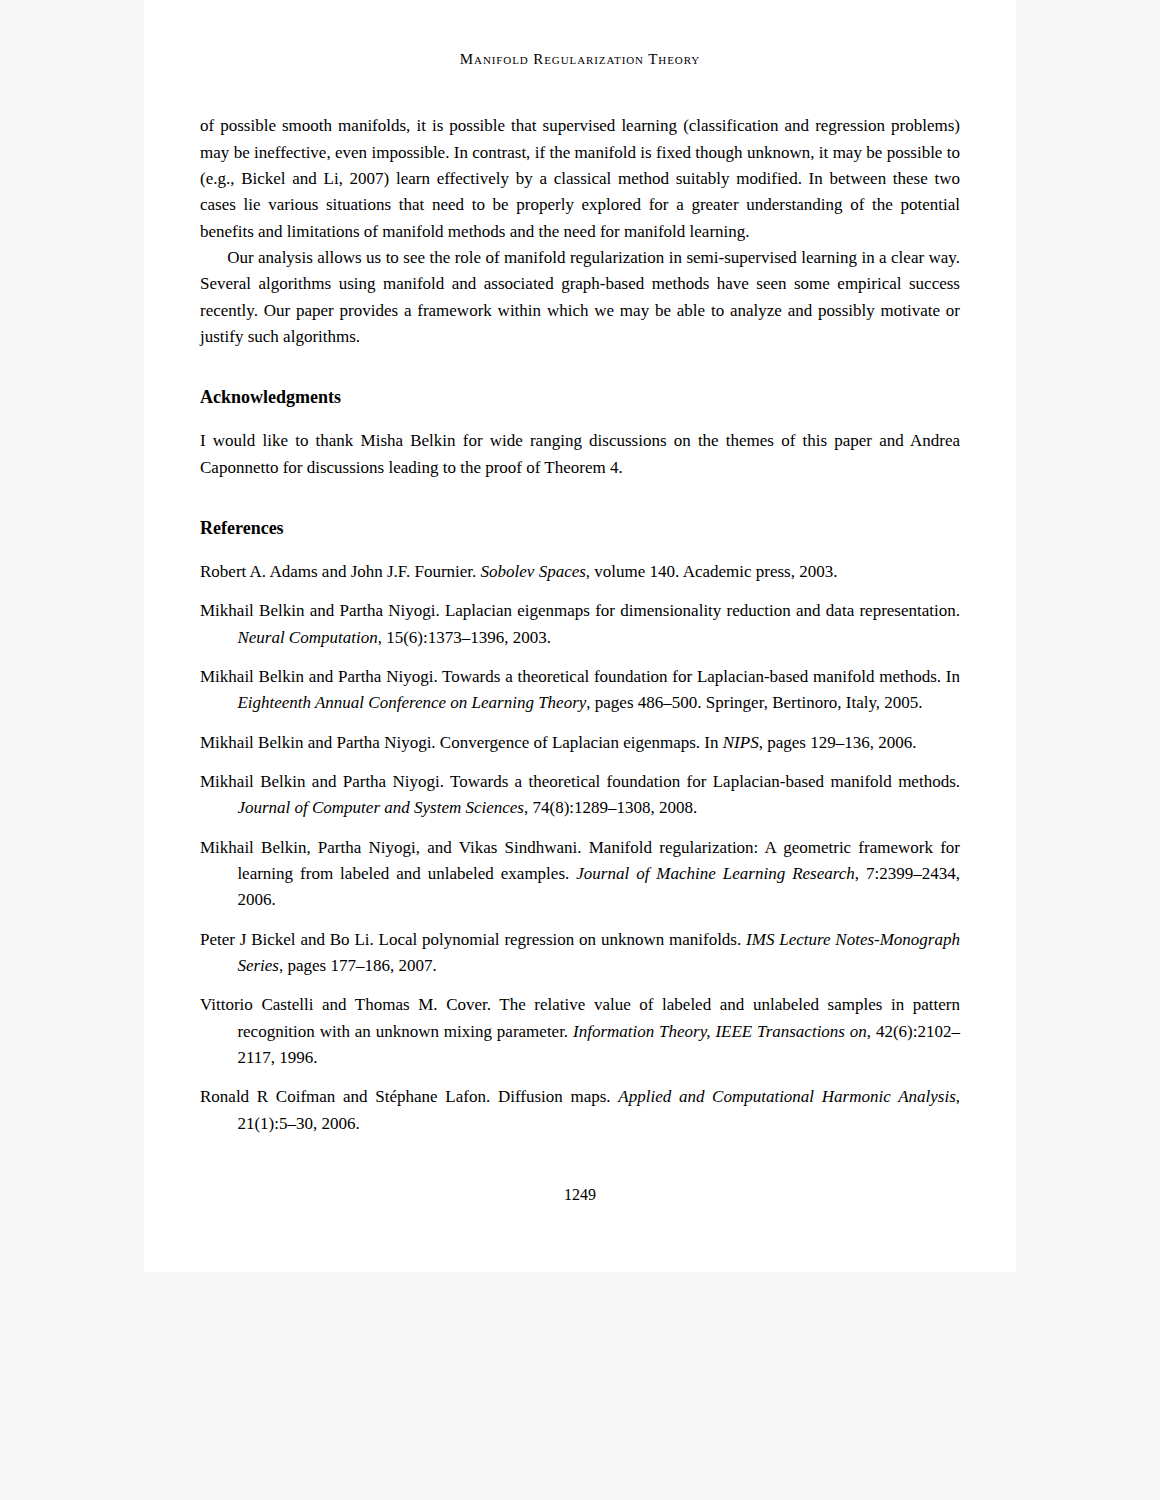Manifold Regularization Theory
of possible smooth manifolds, it is possible that supervised learning (classification and regression problems) may be ineffective, even impossible. In contrast, if the manifold is fixed though unknown, it may be possible to (e.g., Bickel and Li, 2007) learn effectively by a classical method suitably modified. In between these two cases lie various situations that need to be properly explored for a greater understanding of the potential benefits and limitations of manifold methods and the need for manifold learning.
Our analysis allows us to see the role of manifold regularization in semi-supervised learning in a clear way. Several algorithms using manifold and associated graph-based methods have seen some empirical success recently. Our paper provides a framework within which we may be able to analyze and possibly motivate or justify such algorithms.
Acknowledgments
I would like to thank Misha Belkin for wide ranging discussions on the themes of this paper and Andrea Caponnetto for discussions leading to the proof of Theorem 4.
References
Robert A. Adams and John J.F. Fournier. Sobolev Spaces, volume 140. Academic press, 2003.
Mikhail Belkin and Partha Niyogi. Laplacian eigenmaps for dimensionality reduction and data representation. Neural Computation, 15(6):1373–1396, 2003.
Mikhail Belkin and Partha Niyogi. Towards a theoretical foundation for Laplacian-based manifold methods. In Eighteenth Annual Conference on Learning Theory, pages 486–500. Springer, Bertinoro, Italy, 2005.
Mikhail Belkin and Partha Niyogi. Convergence of Laplacian eigenmaps. In NIPS, pages 129–136, 2006.
Mikhail Belkin and Partha Niyogi. Towards a theoretical foundation for Laplacian-based manifold methods. Journal of Computer and System Sciences, 74(8):1289–1308, 2008.
Mikhail Belkin, Partha Niyogi, and Vikas Sindhwani. Manifold regularization: A geometric framework for learning from labeled and unlabeled examples. Journal of Machine Learning Research, 7:2399–2434, 2006.
Peter J Bickel and Bo Li. Local polynomial regression on unknown manifolds. IMS Lecture Notes-Monograph Series, pages 177–186, 2007.
Vittorio Castelli and Thomas M. Cover. The relative value of labeled and unlabeled samples in pattern recognition with an unknown mixing parameter. Information Theory, IEEE Transactions on, 42(6):2102–2117, 1996.
Ronald R Coifman and Stéphane Lafon. Diffusion maps. Applied and Computational Harmonic Analysis, 21(1):5–30, 2006.
1249